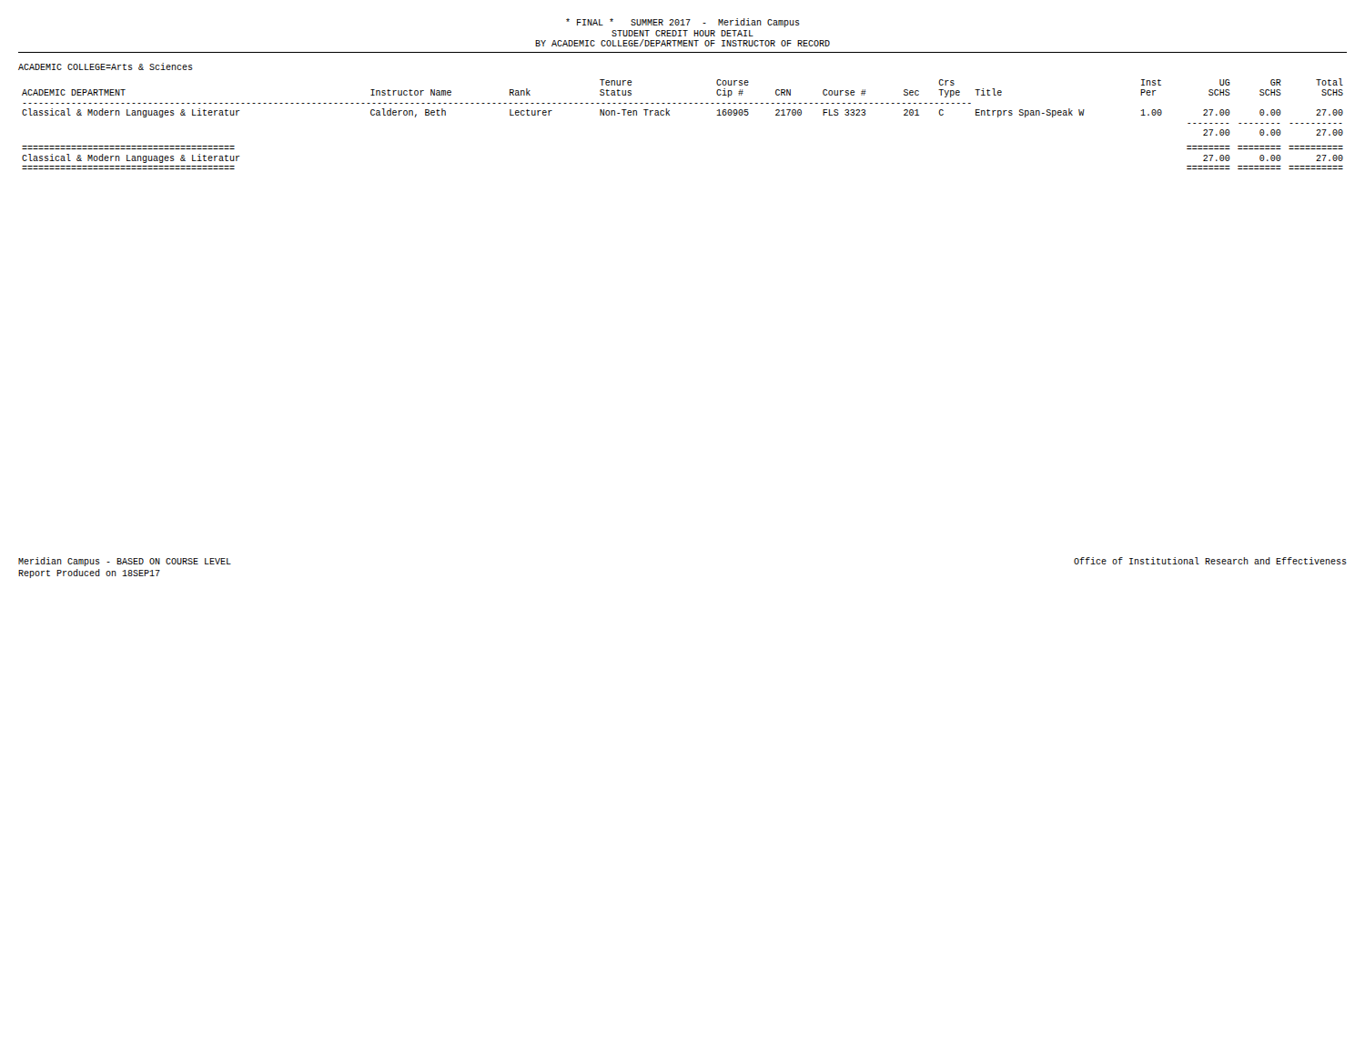* FINAL * SUMMER 2017 - Meridian Campus
STUDENT CREDIT HOUR DETAIL
BY ACADEMIC COLLEGE/DEPARTMENT OF INSTRUCTOR OF RECORD
ACADEMIC COLLEGE=Arts & Sciences
| ACADEMIC DEPARTMENT | Instructor Name | Rank | Tenure Status | Course Cip # | CRN | Course # | Sec | Crs Type | Title | Inst Per | UG SCHS | GR SCHS | Total SCHS |
| --- | --- | --- | --- | --- | --- | --- | --- | --- | --- | --- | --- | --- | --- |
| ------------------------------------------------------------------------------------------------------------------------------------------------------------------------------ |
| Classical & Modern Languages & Literatur | Calderon, Beth | Lecturer | Non-Ten Track | 160905 | 21700 | FLS 3323 | 201 | C | Entrprs Span-Speak W | 1.00 | 27.00 | 0.00 | 27.00 |
| | -------- | -------- | ---------- |
| | 27.00 | 0.00 | 27.00 |
| ======================================= | ======== | ======== | ========== |
| Classical & Modern Languages & Literatur | 27.00 | 0.00 | 27.00 |
| ======================================= | ======== | ======== | ========== |
Meridian Campus - BASED ON COURSE LEVEL
Report Produced on 18SEP17
Office of Institutional Research and Effectiveness